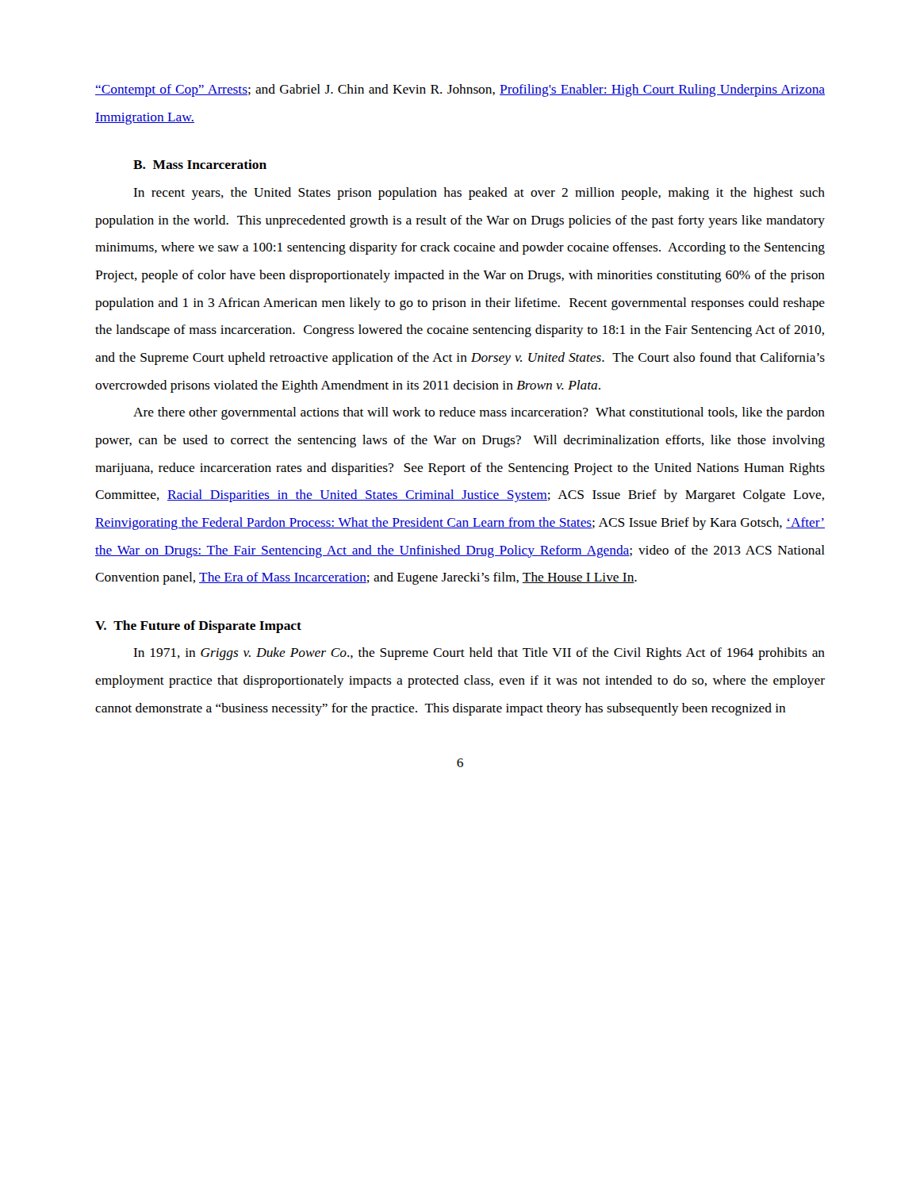“Contempt of Cop” Arrests; and Gabriel J. Chin and Kevin R. Johnson, Profiling's Enabler: High Court Ruling Underpins Arizona Immigration Law.
B. Mass Incarceration
In recent years, the United States prison population has peaked at over 2 million people, making it the highest such population in the world. This unprecedented growth is a result of the War on Drugs policies of the past forty years like mandatory minimums, where we saw a 100:1 sentencing disparity for crack cocaine and powder cocaine offenses. According to the Sentencing Project, people of color have been disproportionately impacted in the War on Drugs, with minorities constituting 60% of the prison population and 1 in 3 African American men likely to go to prison in their lifetime. Recent governmental responses could reshape the landscape of mass incarceration. Congress lowered the cocaine sentencing disparity to 18:1 in the Fair Sentencing Act of 2010, and the Supreme Court upheld retroactive application of the Act in Dorsey v. United States. The Court also found that California’s overcrowded prisons violated the Eighth Amendment in its 2011 decision in Brown v. Plata.
Are there other governmental actions that will work to reduce mass incarceration? What constitutional tools, like the pardon power, can be used to correct the sentencing laws of the War on Drugs? Will decriminalization efforts, like those involving marijuana, reduce incarceration rates and disparities? See Report of the Sentencing Project to the United Nations Human Rights Committee, Racial Disparities in the United States Criminal Justice System; ACS Issue Brief by Margaret Colgate Love, Reinvigorating the Federal Pardon Process: What the President Can Learn from the States; ACS Issue Brief by Kara Gotsch, ‘After’ the War on Drugs: The Fair Sentencing Act and the Unfinished Drug Policy Reform Agenda; video of the 2013 ACS National Convention panel, The Era of Mass Incarceration; and Eugene Jarecki’s film, The House I Live In.
V. The Future of Disparate Impact
In 1971, in Griggs v. Duke Power Co., the Supreme Court held that Title VII of the Civil Rights Act of 1964 prohibits an employment practice that disproportionately impacts a protected class, even if it was not intended to do so, where the employer cannot demonstrate a “business necessity” for the practice. This disparate impact theory has subsequently been recognized in
6